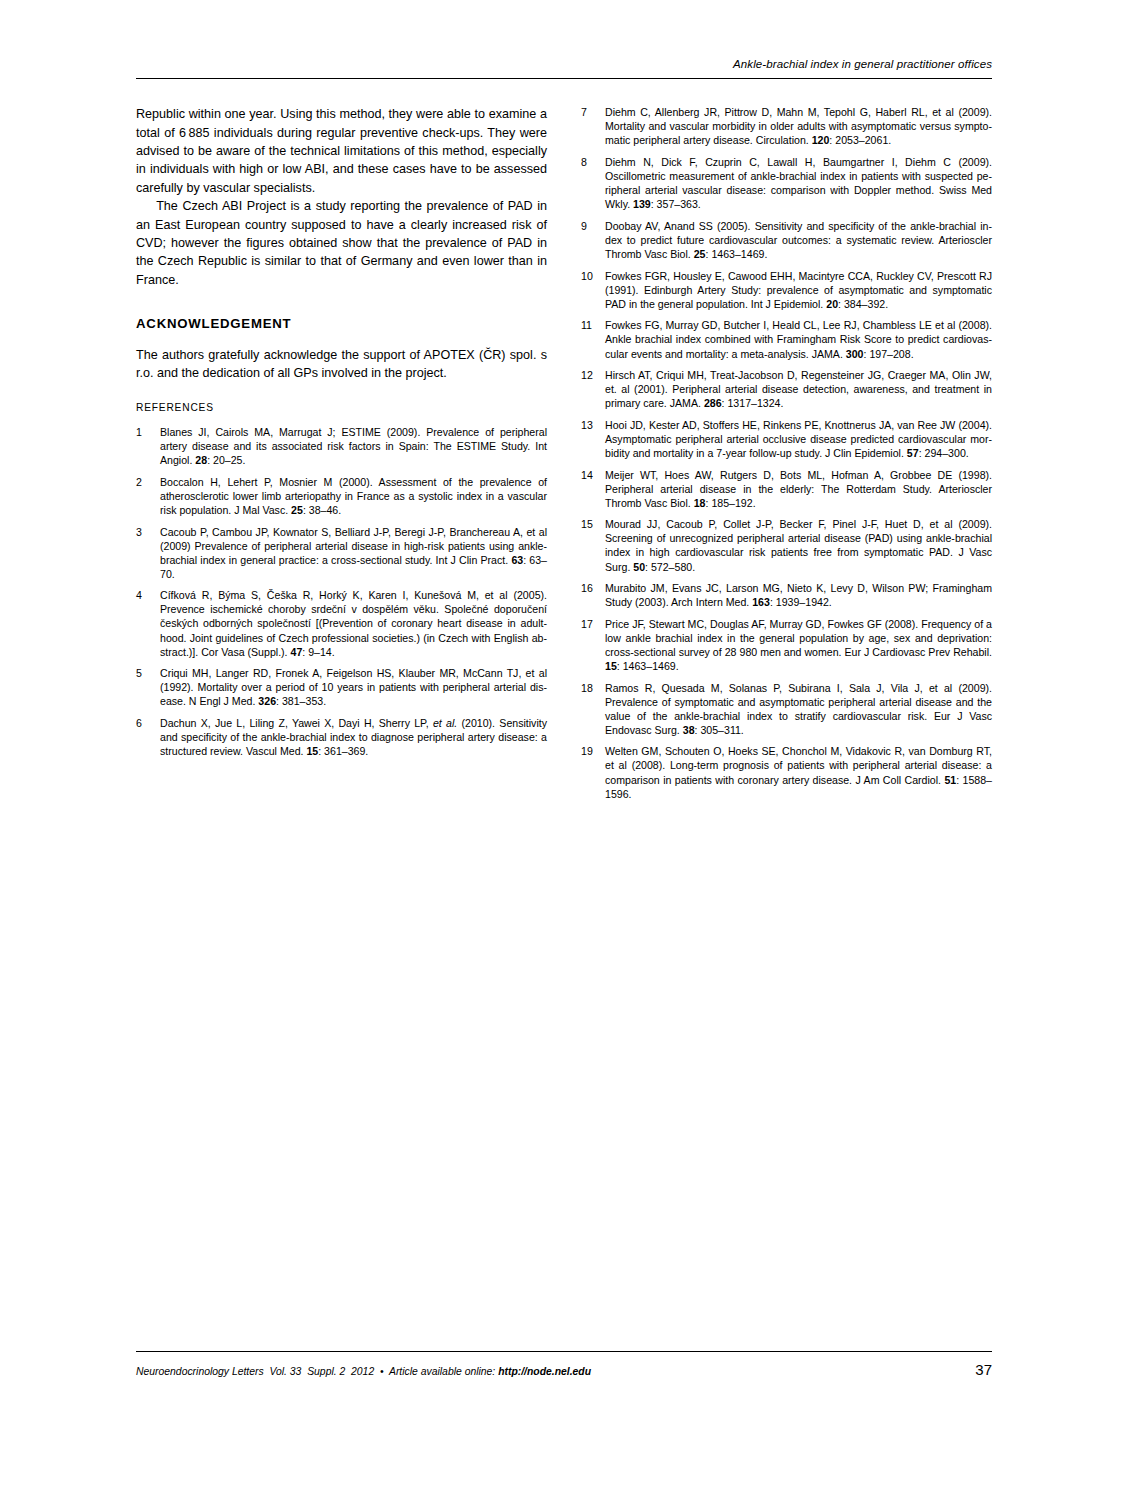Ankle-brachial index in general practitioner offices
Republic within one year. Using this method, they were able to examine a total of 6 885 individuals during regular preventive check-ups. They were advised to be aware of the technical limitations of this method, especially in individuals with high or low ABI, and these cases have to be assessed carefully by vascular specialists.
The Czech ABI Project is a study reporting the prevalence of PAD in an East European country supposed to have a clearly increased risk of CVD; however the figures obtained show that the prevalence of PAD in the Czech Republic is similar to that of Germany and even lower than in France.
Acknowledgement
The authors gratefully acknowledge the support of APOTEX (ČR) spol. s r.o. and the dedication of all GPs involved in the project.
References
1 Blanes JI, Cairols MA, Marrugat J; ESTIME (2009). Prevalence of peripheral artery disease and its associated risk factors in Spain: The ESTIME Study. Int Angiol. 28: 20–25.
2 Boccalon H, Lehert P, Mosnier M (2000). Assessment of the prevalence of atherosclerotic lower limb arteriopathy in France as a systolic index in a vascular risk population. J Mal Vasc. 25: 38–46.
3 Cacoub P, Cambou JP, Kownator S, Belliard J-P, Beregi J-P, Branchereau A, et al (2009) Prevalence of peripheral arterial disease in high-risk patients using ankle-brachial index in general practice: a cross-sectional study. Int J Clin Pract. 63: 63–70.
4 Cífková R, Býma S, Češka R, Horký K, Karen I, Kunešová M, et al (2005). Prevence ischemické choroby srdeční v dospělém věku. Společné doporučení českých odborných společností [(Prevention of coronary heart disease in adulthood. Joint guidelines of Czech professional societies.) (in Czech with English abstract.)]. Cor Vasa (Suppl.). 47: 9–14.
5 Criqui MH, Langer RD, Fronek A, Feigelson HS, Klauber MR, McCann TJ, et al (1992). Mortality over a period of 10 years in patients with peripheral arterial disease. N Engl J Med. 326: 381–353.
6 Dachun X, Jue L, Liling Z, Yawei X, Dayi H, Sherry LP, et al. (2010). Sensitivity and specificity of the ankle-brachial index to diagnose peripheral artery disease: a structured review. Vascul Med. 15: 361–369.
7 Diehm C, Allenberg JR, Pittrow D, Mahn M, Tepohl G, Haberl RL, et al (2009). Mortality and vascular morbidity in older adults with asymptomatic versus symptomatic peripheral artery disease. Circulation. 120: 2053–2061.
8 Diehm N, Dick F, Czuprin C, Lawall H, Baumgartner I, Diehm C (2009). Oscillometric measurement of ankle-brachial index in patients with suspected peripheral arterial vascular disease: comparison with Doppler method. Swiss Med Wkly. 139: 357–363.
9 Doobay AV, Anand SS (2005). Sensitivity and specificity of the ankle-brachial index to predict future cardiovascular outcomes: a systematic review. Arterioscler Thromb Vasc Biol. 25: 1463–1469.
10 Fowkes FGR, Housley E, Cawood EHH, Macintyre CCA, Ruckley CV, Prescott RJ (1991). Edinburgh Artery Study: prevalence of asymptomatic and symptomatic PAD in the general population. Int J Epidemiol. 20: 384–392.
11 Fowkes FG, Murray GD, Butcher I, Heald CL, Lee RJ, Chambless LE et al (2008). Ankle brachial index combined with Framingham Risk Score to predict cardiovascular events and mortality: a meta-analysis. JAMA. 300: 197–208.
12 Hirsch AT, Criqui MH, Treat-Jacobson D, Regensteiner JG, Craeger MA, Olin JW, et. al (2001). Peripheral arterial disease detection, awareness, and treatment in primary care. JAMA. 286: 1317–1324.
13 Hooi JD, Kester AD, Stoffers HE, Rinkens PE, Knottnerus JA, van Ree JW (2004). Asymptomatic peripheral arterial occlusive disease predicted cardiovascular morbidity and mortality in a 7-year follow-up study. J Clin Epidemiol. 57: 294–300.
14 Meijer WT, Hoes AW, Rutgers D, Bots ML, Hofman A, Grobbee DE (1998). Peripheral arterial disease in the elderly: The Rotterdam Study. Arterioscler Thromb Vasc Biol. 18: 185–192.
15 Mourad JJ, Cacoub P, Collet J-P, Becker F, Pinel J-F, Huet D, et al (2009). Screening of unrecognized peripheral arterial disease (PAD) using ankle-brachial index in high cardiovascular risk patients free from symptomatic PAD. J Vasc Surg. 50: 572–580.
16 Murabito JM, Evans JC, Larson MG, Nieto K, Levy D, Wilson PW; Framingham Study (2003). Arch Intern Med. 163: 1939–1942.
17 Price JF, Stewart MC, Douglas AF, Murray GD, Fowkes GF (2008). Frequency of a low ankle brachial index in the general population by age, sex and deprivation: cross-sectional survey of 28 980 men and women. Eur J Cardiovasc Prev Rehabil. 15: 1463–1469.
18 Ramos R, Quesada M, Solanas P, Subirana I, Sala J, Vila J, et al (2009). Prevalence of symptomatic and asymptomatic peripheral arterial disease and the value of the ankle-brachial index to stratify cardiovascular risk. Eur J Vasc Endovasc Surg. 38: 305–311.
19 Welten GM, Schouten O, Hoeks SE, Chonchol M, Vidakovic R, van Domburg RT, et al (2008). Long-term prognosis of patients with peripheral arterial disease: a comparison in patients with coronary artery disease. J Am Coll Cardiol. 51: 1588–1596.
Neuroendocrinology Letters Vol. 33 Suppl. 2 2012 • Article available online: http://node.nel.edu
37